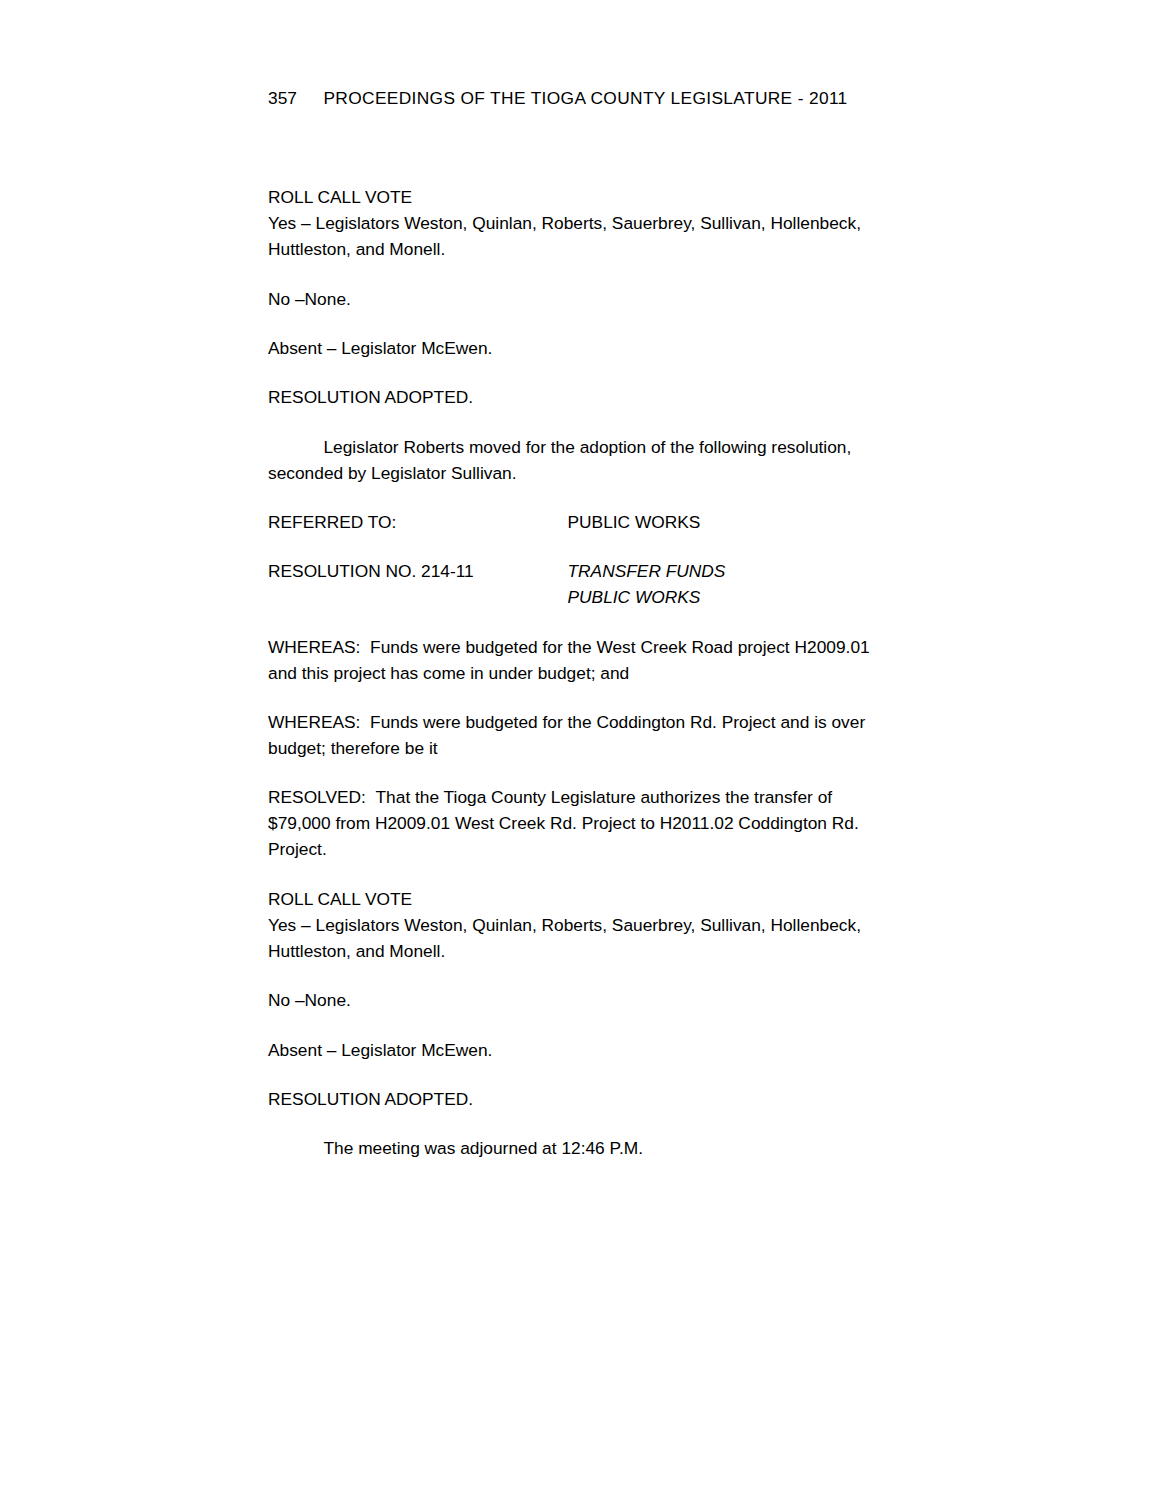357
PROCEEDINGS OF THE TIOGA COUNTY LEGISLATURE - 2011
ROLL CALL VOTE
Yes – Legislators Weston, Quinlan, Roberts, Sauerbrey, Sullivan, Hollenbeck, Huttleston, and Monell.
No –None.
Absent – Legislator McEwen.
RESOLUTION ADOPTED.
Legislator Roberts moved for the adoption of the following resolution, seconded by Legislator Sullivan.
REFERRED TO:
PUBLIC WORKS
RESOLUTION NO. 214-11
TRANSFER FUNDS
PUBLIC WORKS
WHEREAS: Funds were budgeted for the West Creek Road project H2009.01 and this project has come in under budget; and
WHEREAS: Funds were budgeted for the Coddington Rd. Project and is over budget; therefore be it
RESOLVED: That the Tioga County Legislature authorizes the transfer of $79,000 from H2009.01 West Creek Rd. Project to H2011.02 Coddington Rd. Project.
ROLL CALL VOTE
Yes – Legislators Weston, Quinlan, Roberts, Sauerbrey, Sullivan, Hollenbeck, Huttleston, and Monell.
No –None.
Absent – Legislator McEwen.
RESOLUTION ADOPTED.
The meeting was adjourned at 12:46 P.M.